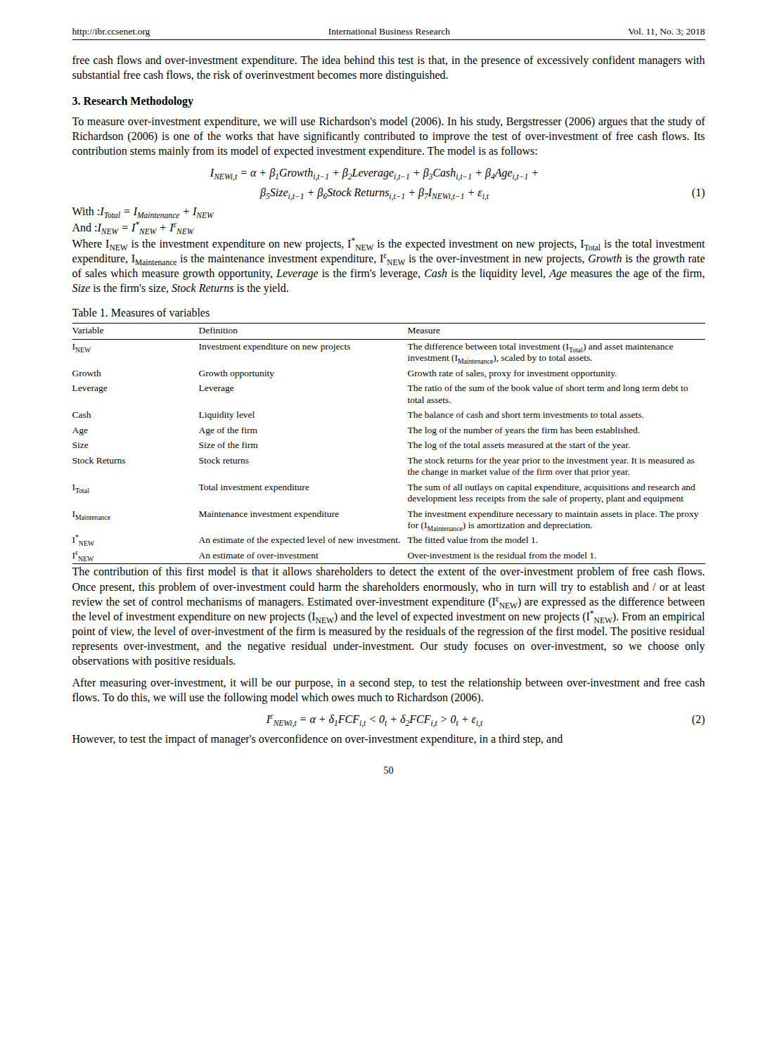http://ibr.ccsenet.org International Business Research Vol. 11, No. 3; 2018
free cash flows and over-investment expenditure. The idea behind this test is that, in the presence of excessively confident managers with substantial free cash flows, the risk of overinvestment becomes more distinguished.
3. Research Methodology
To measure over-investment expenditure, we will use Richardson's model (2006). In his study, Bergstresser (2006) argues that the study of Richardson (2006) is one of the works that have significantly contributed to improve the test of over-investment of free cash flows. Its contribution stems mainly from its model of expected investment expenditure. The model is as follows:
INEWi,t = α + β1Growthi,t−1 + β2Leveragei,t−1 + β3Cashi,t−1 + β4Agei,t−1 +
β5Sizei,t−1 + β6Stock Returnsi,t−1 + β7INEWi,t−1 + εi,t (1)
With :ITotal = IMaintenance + INEW
And :INEW = I*NEW + IεNEW
Where INEW is the investment expenditure on new projects, I*NEW is the expected investment on new projects, ITotal is the total investment expenditure, IMaintenance is the maintenance investment expenditure, IεNEW is the over-investment in new projects, Growth is the growth rate of sales which measure growth opportunity, Leverage is the firm's leverage, Cash is the liquidity level, Age measures the age of the firm, Size is the firm's size, Stock Returns is the yield.
Table 1. Measures of variables
| Variable | Definition | Measure |
| --- | --- | --- |
| I NEW | Investment expenditure on new projects | The difference between total investment (I Total ) and asset maintenance investment (I Maintenance ), scaled by to total assets. |
| Growth | Growth opportunity | Growth rate of sales, proxy for investment opportunity. |
| Leverage | Leverage | The ratio of the sum of the book value of short term and long term debt to total assets. |
| Cash | Liquidity level | The balance of cash and short term investments to total assets. |
| Age | Age of the firm | The log of the number of years the firm has been established. |
| Size | Size of the firm | The log of the total assets measured at the start of the year. |
| Stock Returns | Stock returns | The stock returns for the year prior to the investment year. It is measured as the change in market value of the firm over that prior year. |
| I Total | Total investment expenditure | The sum of all outlays on capital expenditure, acquisitions and research and development less receipts from the sale of property, plant and equipment |
| I Maintenance | Maintenance investment expenditure | The investment expenditure necessary to maintain assets in place. The proxy for (I Maintenance ) is amortization and depreciation. |
| I * NEW | An estimate of the expected level of new investment. | The fitted value from the model 1. |
| I ε NEW | An estimate of over-investment | Over-investment is the residual from the model 1. |
The contribution of this first model is that it allows shareholders to detect the extent of the over-investment problem of free cash flows. Once present, this problem of over-investment could harm the shareholders enormously, who in turn will try to establish and / or at least review the set of control mechanisms of managers. Estimated over-investment expenditure (IεNEW) are expressed as the difference between the level of investment expenditure on new projects (INEW) and the level of expected investment on new projects (I*NEW). From an empirical point of view, the level of over-investment of the firm is measured by the residuals of the regression of the first model. The positive residual represents over-investment, and the negative residual under-investment. Our study focuses on over-investment, so we choose only observations with positive residuals.
After measuring over-investment, it will be our purpose, in a second step, to test the relationship between over-investment and free cash flows. To do this, we will use the following model which owes much to Richardson (2006).
IεNEWi,t = α + δ1FCFi,t < 0t + δ2FCFi,t > 0t + εi,t (2)
However, to test the impact of manager's overconfidence on over-investment expenditure, in a third step, and
50